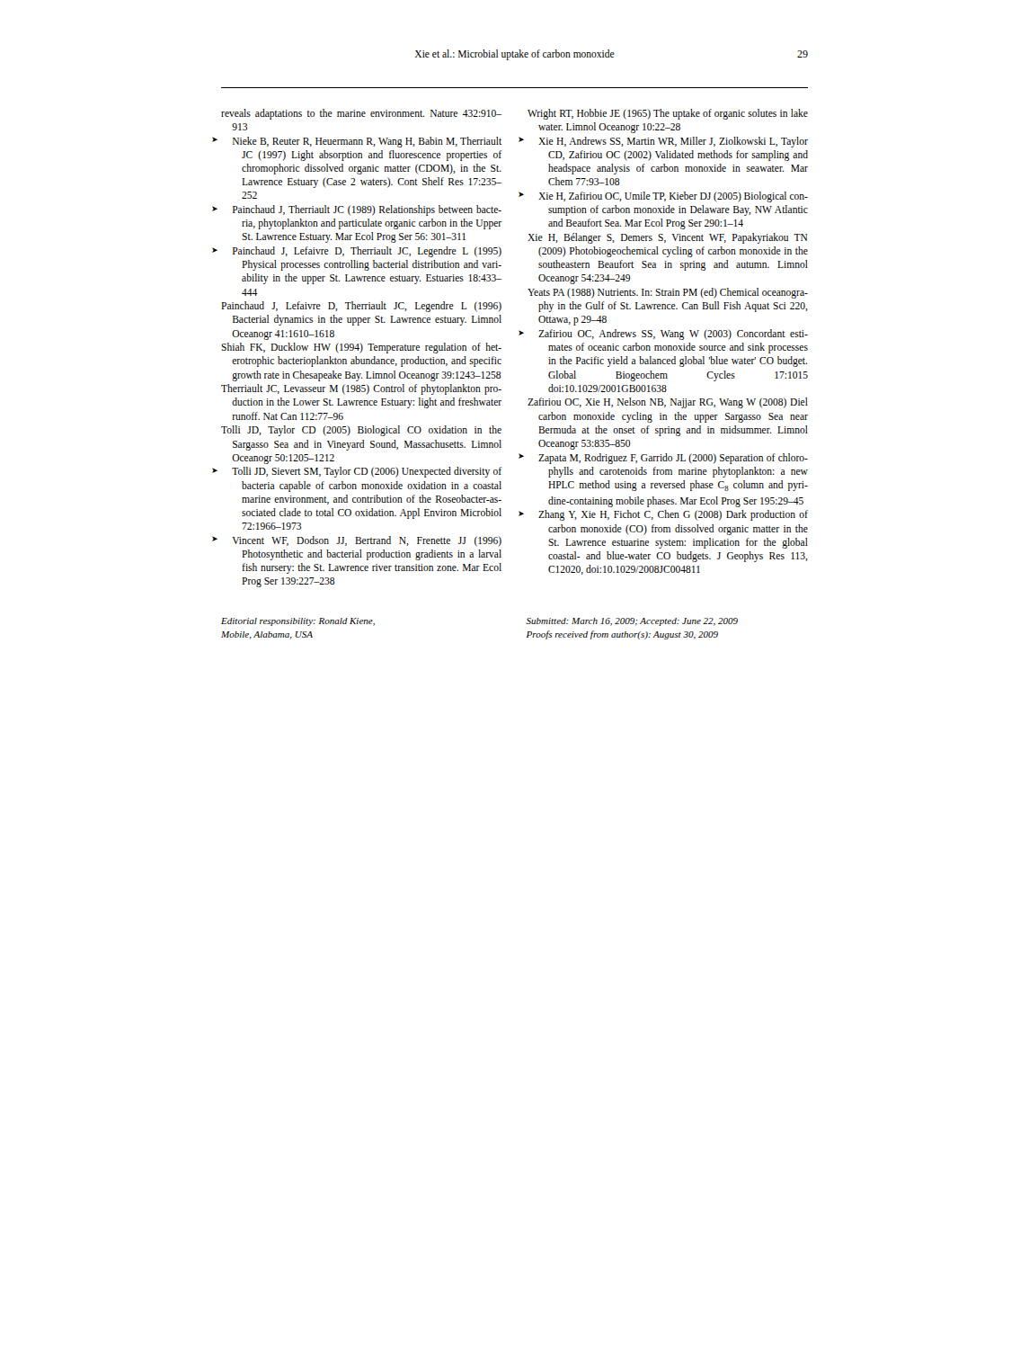Xie et al.: Microbial uptake of carbon monoxide 29
reveals adaptations to the marine environment. Nature 432:910–913
Nieke B, Reuter R, Heuermann R, Wang H, Babin M, Therriault JC (1997) Light absorption and fluorescence properties of chromophoric dissolved organic matter (CDOM), in the St. Lawrence Estuary (Case 2 waters). Cont Shelf Res 17:235–252
Painchaud J, Therriault JC (1989) Relationships between bacteria, phytoplankton and particulate organic carbon in the Upper St. Lawrence Estuary. Mar Ecol Prog Ser 56: 301–311
Painchaud J, Lefaivre D, Therriault JC, Legendre L (1995) Physical processes controlling bacterial distribution and variability in the upper St. Lawrence estuary. Estuaries 18:433–444
Painchaud J, Lefaivre D, Therriault JC, Legendre L (1996) Bacterial dynamics in the upper St. Lawrence estuary. Limnol Oceanogr 41:1610–1618
Shiah FK, Ducklow HW (1994) Temperature regulation of heterotrophic bacterioplankton abundance, production, and specific growth rate in Chesapeake Bay. Limnol Oceanogr 39:1243–1258
Therriault JC, Levasseur M (1985) Control of phytoplankton production in the Lower St. Lawrence Estuary: light and freshwater runoff. Nat Can 112:77–96
Tolli JD, Taylor CD (2005) Biological CO oxidation in the Sargasso Sea and in Vineyard Sound, Massachusetts. Limnol Oceanogr 50:1205–1212
Tolli JD, Sievert SM, Taylor CD (2006) Unexpected diversity of bacteria capable of carbon monoxide oxidation in a coastal marine environment, and contribution of the Roseobacter-associated clade to total CO oxidation. Appl Environ Microbiol 72:1966–1973
Vincent WF, Dodson JJ, Bertrand N, Frenette JJ (1996) Photosynthetic and bacterial production gradients in a larval fish nursery: the St. Lawrence river transition zone. Mar Ecol Prog Ser 139:227–238
Wright RT, Hobbie JE (1965) The uptake of organic solutes in lake water. Limnol Oceanogr 10:22–28
Xie H, Andrews SS, Martin WR, Miller J, Ziolkowski L, Taylor CD, Zafiriou OC (2002) Validated methods for sampling and headspace analysis of carbon monoxide in seawater. Mar Chem 77:93–108
Xie H, Zafiriou OC, Umile TP, Kieber DJ (2005) Biological consumption of carbon monoxide in Delaware Bay, NW Atlantic and Beaufort Sea. Mar Ecol Prog Ser 290:1–14
Xie H, Bélanger S, Demers S, Vincent WF, Papakyriakou TN (2009) Photobiogeochemical cycling of carbon monoxide in the southeastern Beaufort Sea in spring and autumn. Limnol Oceanogr 54:234–249
Yeats PA (1988) Nutrients. In: Strain PM (ed) Chemical oceanography in the Gulf of St. Lawrence. Can Bull Fish Aquat Sci 220, Ottawa, p 29–48
Zafiriou OC, Andrews SS, Wang W (2003) Concordant estimates of oceanic carbon monoxide source and sink processes in the Pacific yield a balanced global 'blue water' CO budget. Global Biogeochem Cycles 17:1015 doi:10.1029/2001GB001638
Zafiriou OC, Xie H, Nelson NB, Najjar RG, Wang W (2008) Diel carbon monoxide cycling in the upper Sargasso Sea near Bermuda at the onset of spring and in midsummer. Limnol Oceanogr 53:835–850
Zapata M, Rodriguez F, Garrido JL (2000) Separation of chlorophylls and carotenoids from marine phytoplankton: a new HPLC method using a reversed phase C8 column and pyridine-containing mobile phases. Mar Ecol Prog Ser 195:29–45
Zhang Y, Xie H, Fichot C, Chen G (2008) Dark production of carbon monoxide (CO) from dissolved organic matter in the St. Lawrence estuarine system: implication for the global coastal- and blue-water CO budgets. J Geophys Res 113, C12020, doi:10.1029/2008JC004811
Editorial responsibility: Ronald Kiene,
Mobile, Alabama, USA
Submitted: March 16, 2009; Accepted: June 22, 2009
Proofs received from author(s): August 30, 2009